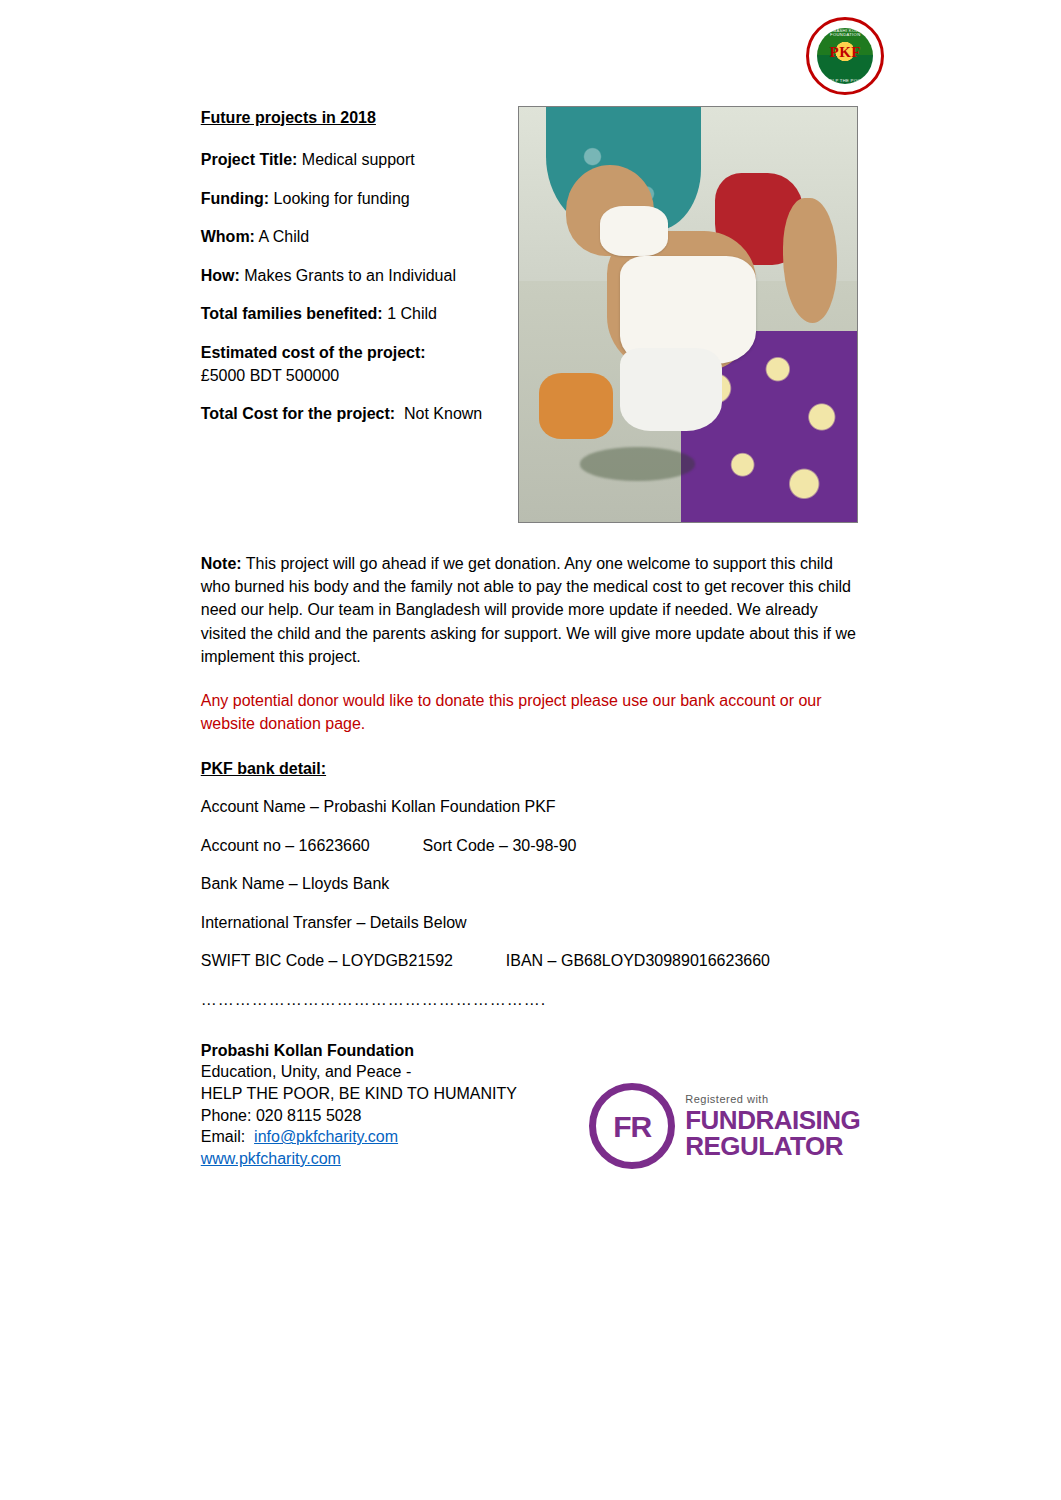PROBASHI KOLLAN FOUNDATION
PKF
HELP THE POOR
Future projects in 2018
Project Title: Medical support
Funding: Looking for funding
Whom: A Child
How: Makes Grants to an Individual
Total families benefited: 1 Child
Estimated cost of the project:
£5000 BDT 500000
Total Cost for the project: Not Known
Note: This project will go ahead if we get donation. Any one welcome to support this child who burned his body and the family not able to pay the medical cost to get recover this child need our help. Our team in Bangladesh will provide more update if needed. We already visited the child and the parents asking for support. We will give more update about this if we implement this project.
Any potential donor would like to donate this project please use our bank account or our website donation page.
PKF bank detail:
Account Name – Probashi Kollan Foundation PKF
Account no – 16623660 Sort Code – 30-98-90
Bank Name – Lloyds Bank
International Transfer – Details Below
SWIFT BIC Code – LOYDGB21592 IBAN – GB68LOYD30989016623660
…………………………………………………….
Probashi Kollan Foundation
Education, Unity, and Peace -
HELP THE POOR, BE KIND TO HUMANITY
Phone: 020 8115 5028
Email: info@pkfcharity.com
www.pkfcharity.com
FR
Registered with
FUNDRAISING
REGULATOR